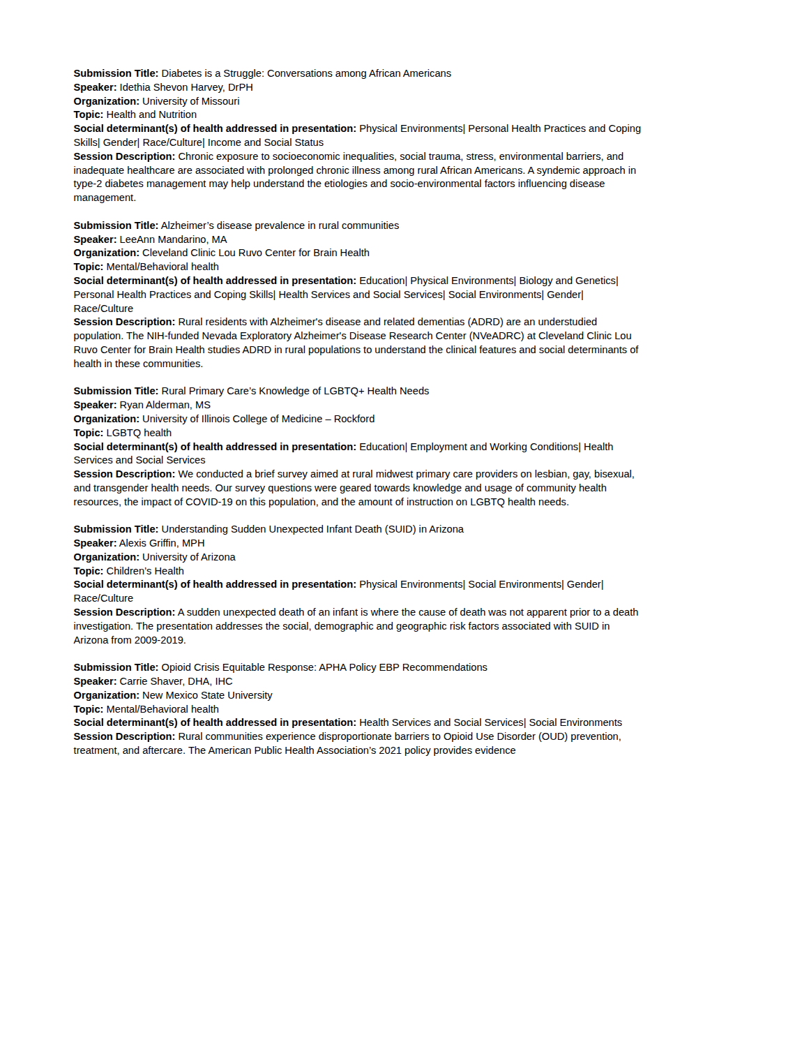Submission Title: Diabetes is a Struggle: Conversations among African Americans
Speaker: Idethia Shevon Harvey, DrPH
Organization: University of Missouri
Topic: Health and Nutrition
Social determinant(s) of health addressed in presentation: Physical Environments| Personal Health Practices and Coping Skills| Gender| Race/Culture| Income and Social Status
Session Description: Chronic exposure to socioeconomic inequalities, social trauma, stress, environmental barriers, and inadequate healthcare are associated with prolonged chronic illness among rural African Americans. A syndemic approach in type-2 diabetes management may help understand the etiologies and socio-environmental factors influencing disease management.
Submission Title: Alzheimer’s disease prevalence in rural communities
Speaker: LeeAnn Mandarino, MA
Organization: Cleveland Clinic Lou Ruvo Center for Brain Health
Topic: Mental/Behavioral health
Social determinant(s) of health addressed in presentation: Education| Physical Environments| Biology and Genetics| Personal Health Practices and Coping Skills| Health Services and Social Services| Social Environments| Gender| Race/Culture
Session Description: Rural residents with Alzheimer's disease and related dementias (ADRD) are an understudied population. The NIH-funded Nevada Exploratory Alzheimer's Disease Research Center (NVeADRC) at Cleveland Clinic Lou Ruvo Center for Brain Health studies ADRD in rural populations to understand the clinical features and social determinants of health in these communities.
Submission Title: Rural Primary Care’s Knowledge of LGBTQ+ Health Needs
Speaker: Ryan Alderman, MS
Organization: University of Illinois College of Medicine – Rockford
Topic: LGBTQ health
Social determinant(s) of health addressed in presentation: Education| Employment and Working Conditions| Health Services and Social Services
Session Description: We conducted a brief survey aimed at rural midwest primary care providers on lesbian, gay, bisexual, and transgender health needs. Our survey questions were geared towards knowledge and usage of community health resources, the impact of COVID-19 on this population, and the amount of instruction on LGBTQ health needs.
Submission Title: Understanding Sudden Unexpected Infant Death (SUID) in Arizona
Speaker: Alexis Griffin, MPH
Organization: University of Arizona
Topic: Children’s Health
Social determinant(s) of health addressed in presentation: Physical Environments| Social Environments| Gender| Race/Culture
Session Description: A sudden unexpected death of an infant is where the cause of death was not apparent prior to a death investigation. The presentation addresses the social, demographic and geographic risk factors associated with SUID in Arizona from 2009-2019.
Submission Title: Opioid Crisis Equitable Response: APHA Policy EBP Recommendations
Speaker: Carrie Shaver, DHA, IHC
Organization: New Mexico State University
Topic: Mental/Behavioral health
Social determinant(s) of health addressed in presentation: Health Services and Social Services| Social Environments
Session Description: Rural communities experience disproportionate barriers to Opioid Use Disorder (OUD) prevention, treatment, and aftercare. The American Public Health Association’s 2021 policy provides evidence